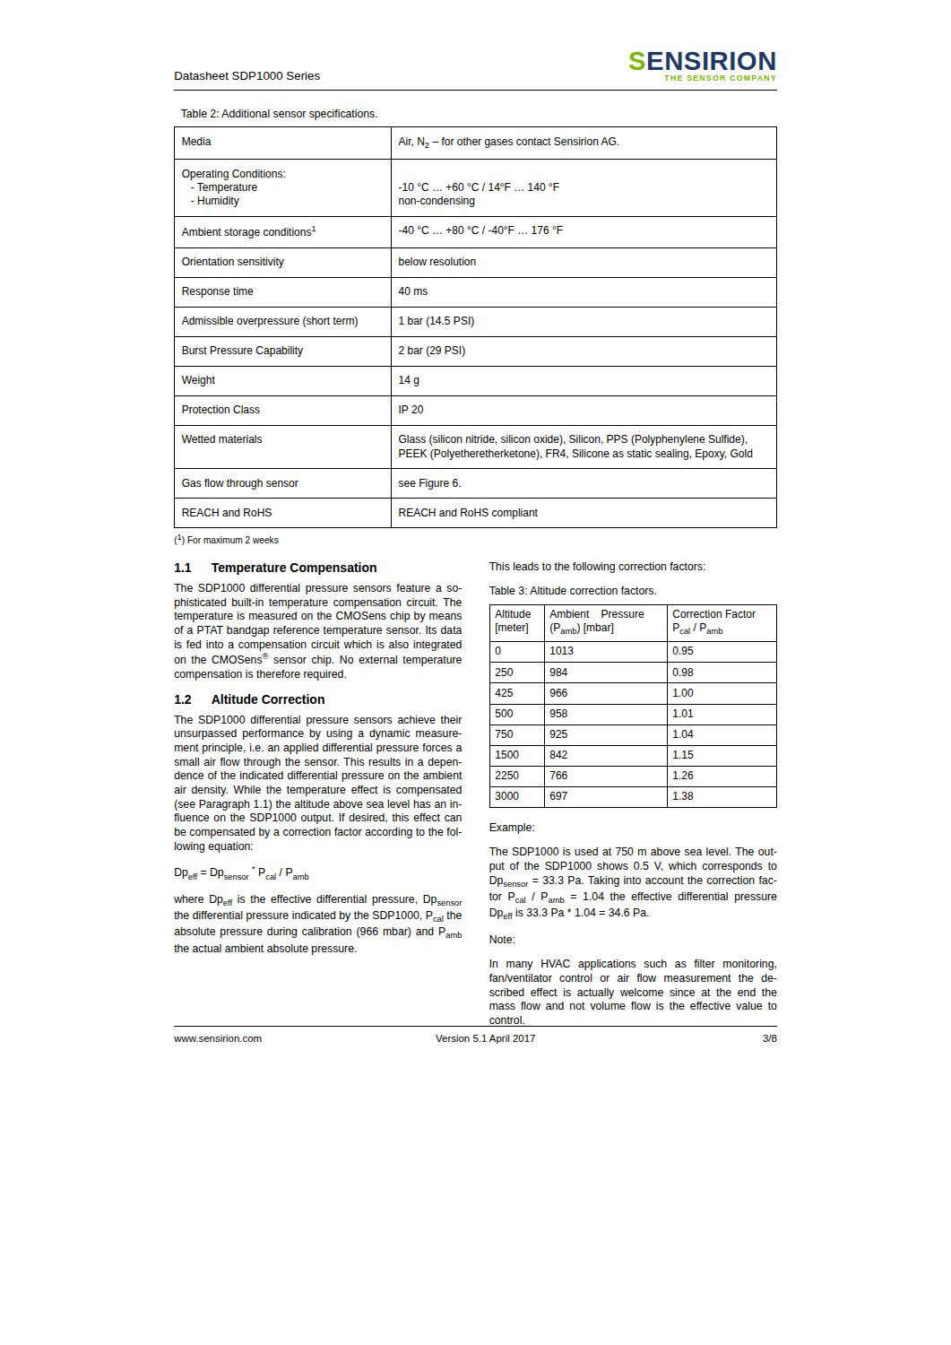Datasheet SDP1000 Series
SENSIRION
THE SENSOR COMPANY
Table 2: Additional sensor specifications.
| Media | Air, N 2 – for other gases contact Sensirion AG. |
| Operating Conditions: - Temperature - Humidity | -10 °C … +60 °C / 14°F … 140 °F non-condensing |
| Ambient storage conditions 1 | -40 °C … +80 °C / -40°F … 176 °F |
| Orientation sensitivity | below resolution |
| Response time | 40 ms |
| Admissible overpressure (short term) | 1 bar (14.5 PSI) |
| Burst Pressure Capability | 2 bar (29 PSI) |
| Weight | 14 g |
| Protection Class | IP 20 |
| Wetted materials | Glass (silicon nitride, silicon oxide), Silicon, PPS (Polyphenylene Sulfide), PEEK (Polyetheretherketone), FR4, Silicone as static sealing, Epoxy, Gold |
| Gas flow through sensor | see Figure 6. |
| REACH and RoHS | REACH and RoHS compliant |
(1) For maximum 2 weeks
1.1 Temperature Compensation
The SDP1000 differential pressure sensors feature a sophisticated built-in temperature compensation circuit. The temperature is measured on the CMOSens chip by means of a PTAT bandgap reference temperature sensor. Its data is fed into a compensation circuit which is also integrated on the CMOSens® sensor chip. No external temperature compensation is therefore required.
1.2 Altitude Correction
The SDP1000 differential pressure sensors achieve their unsurpassed performance by using a dynamic measurement principle, i.e. an applied differential pressure forces a small air flow through the sensor. This results in a dependence of the indicated differential pressure on the ambient air density. While the temperature effect is compensated (see Paragraph 1.1) the altitude above sea level has an influence on the SDP1000 output. If desired, this effect can be compensated by a correction factor according to the following equation:
Dpeff = Dpsensor * Pcal / Pamb
where Dpeff is the effective differential pressure, Dpsensor the differential pressure indicated by the SDP1000, Pcal the absolute pressure during calibration (966 mbar) and Pamb the actual ambient absolute pressure.
This leads to the following correction factors:
Table 3: Altitude correction factors.
| Altitude [meter] | Ambient Pressure (P amb ) [mbar] | Correction Factor P cal / P amb |
| --- | --- | --- |
| 0 | 1013 | 0.95 |
| 250 | 984 | 0.98 |
| 425 | 966 | 1.00 |
| 500 | 958 | 1.01 |
| 750 | 925 | 1.04 |
| 1500 | 842 | 1.15 |
| 2250 | 766 | 1.26 |
| 3000 | 697 | 1.38 |
Example:
The SDP1000 is used at 750 m above sea level. The output of the SDP1000 shows 0.5 V, which corresponds to Dpsensor = 33.3 Pa. Taking into account the correction factor Pcal / Pamb = 1.04 the effective differential pressure Dpeff is 33.3 Pa * 1.04 = 34.6 Pa.
Note:
In many HVAC applications such as filter monitoring, fan/ventilator control or air flow measurement the described effect is actually welcome since at the end the mass flow and not volume flow is the effective value to control.
www.sensirion.com
Version 5.1 April 2017
3/8